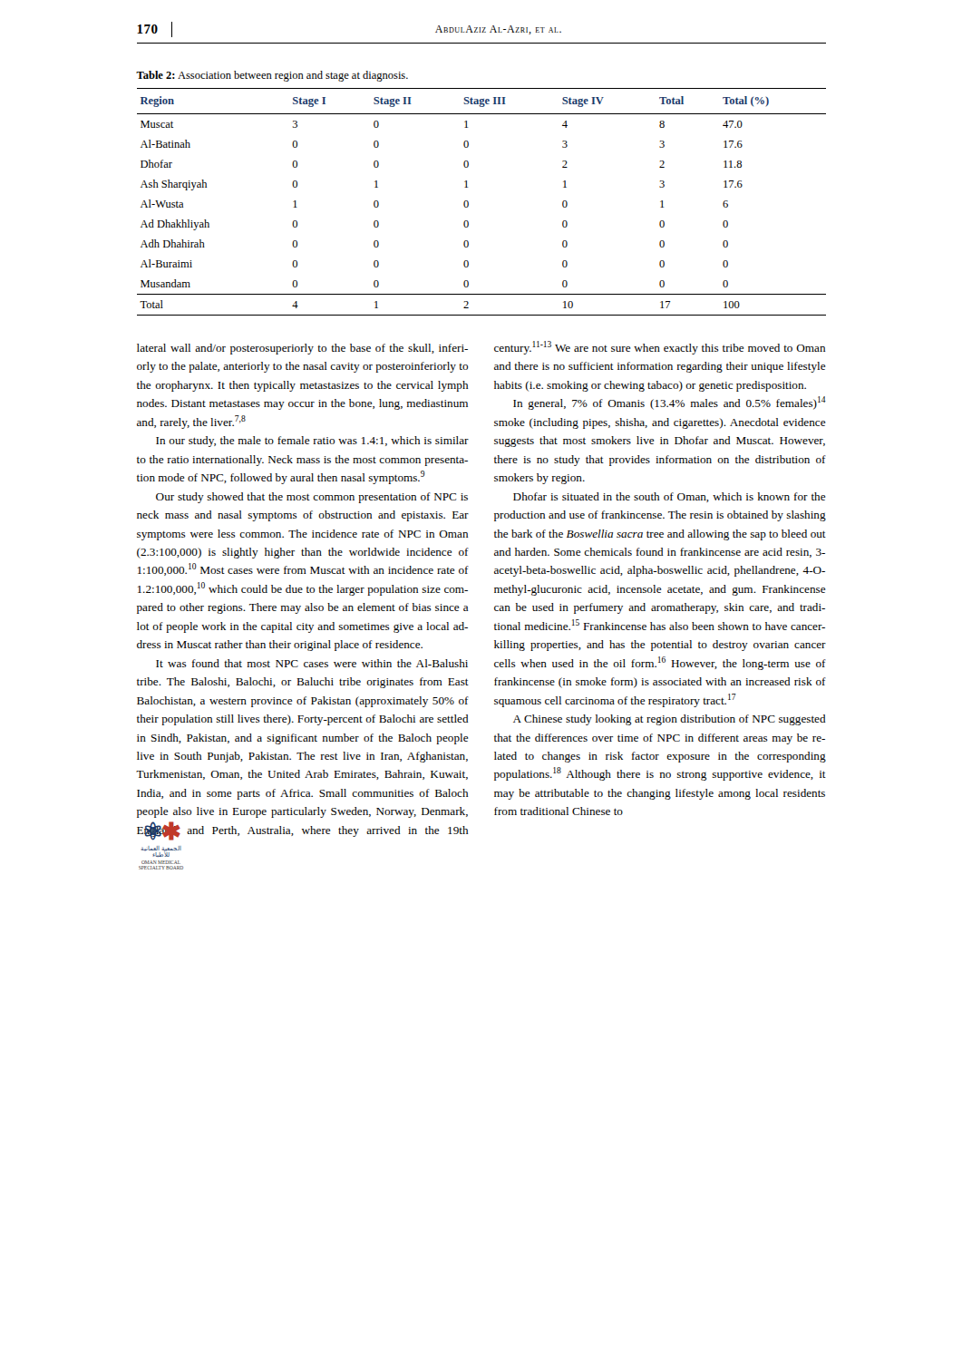170
AbdulAziz Al-Azri, et al.
Table 2: Association between region and stage at diagnosis.
| Region | Stage I | Stage II | Stage III | Stage IV | Total | Total (%) |
| --- | --- | --- | --- | --- | --- | --- |
| Muscat | 3 | 0 | 1 | 4 | 8 | 47.0 |
| Al-Batinah | 0 | 0 | 0 | 3 | 3 | 17.6 |
| Dhofar | 0 | 0 | 0 | 2 | 2 | 11.8 |
| Ash Sharqiyah | 0 | 1 | 1 | 1 | 3 | 17.6 |
| Al-Wusta | 1 | 0 | 0 | 0 | 1 | 6 |
| Ad Dhakhliyah | 0 | 0 | 0 | 0 | 0 | 0 |
| Adh Dhahirah | 0 | 0 | 0 | 0 | 0 | 0 |
| Al-Buraimi | 0 | 0 | 0 | 0 | 0 | 0 |
| Musandam | 0 | 0 | 0 | 0 | 0 | 0 |
| Total | 4 | 1 | 2 | 10 | 17 | 100 |
lateral wall and/or posterosuperiorly to the base of the skull, inferiorly to the palate, anteriorly to the nasal cavity or posteroinferiorly to the oropharynx. It then typically metastasizes to the cervical lymph nodes. Distant metastases may occur in the bone, lung, mediastinum and, rarely, the liver.7,8
In our study, the male to female ratio was 1.4:1, which is similar to the ratio internationally. Neck mass is the most common presentation mode of NPC, followed by aural then nasal symptoms.9
Our study showed that the most common presentation of NPC is neck mass and nasal symptoms of obstruction and epistaxis. Ear symptoms were less common. The incidence rate of NPC in Oman (2.3:100,000) is slightly higher than the worldwide incidence of 1:100,000.10 Most cases were from Muscat with an incidence rate of 1.2:100,000,10 which could be due to the larger population size compared to other regions. There may also be an element of bias since a lot of people work in the capital city and sometimes give a local address in Muscat rather than their original place of residence.
It was found that most NPC cases were within the Al-Balushi tribe. The Baloshi, Balochi, or Baluchi tribe originates from East Balochistan, a western province of Pakistan (approximately 50% of their population still lives there). Forty-percent of Balochi are settled in Sindh, Pakistan, and a significant number of the Baloch people live in South Punjab, Pakistan. The rest live in Iran, Afghanistan, Turkmenistan, Oman, the United Arab Emirates, Bahrain, Kuwait, India, and in some parts of Africa. Small communities of Baloch people also live in Europe particularly Sweden, Norway, Denmark, England, and Perth, Australia, where they arrived in the 19th century.11-13 We are not sure when exactly this tribe moved to Oman and there is no sufficient information regarding their unique lifestyle habits (i.e. smoking or chewing tabaco) or genetic predisposition.
In general, 7% of Omanis (13.4% males and 0.5% females)14 smoke (including pipes, shisha, and cigarettes). Anecdotal evidence suggests that most smokers live in Dhofar and Muscat. However, there is no study that provides information on the distribution of smokers by region.
Dhofar is situated in the south of Oman, which is known for the production and use of frankincense. The resin is obtained by slashing the bark of the Boswellia sacra tree and allowing the sap to bleed out and harden. Some chemicals found in frankincense are acid resin, 3-acetyl-beta-boswellic acid, alpha-boswellic acid, phellandrene, 4-O-methyl-glucuronic acid, incensole acetate, and gum. Frankincense can be used in perfumery and aromatherapy, skin care, and traditional medicine.15 Frankincense has also been shown to have cancer-killing properties, and has the potential to destroy ovarian cancer cells when used in the oil form.16 However, the long-term use of frankincense (in smoke form) is associated with an increased risk of squamous cell carcinoma of the respiratory tract.17
A Chinese study looking at region distribution of NPC suggested that the differences over time of NPC in different areas may be related to changes in risk factor exposure in the corresponding populations.18 Although there is no strong supportive evidence, it may be attributable to the changing lifestyle among local residents from traditional Chinese to
⚛✱
الجمعية العمانية للأطباء
OMAN MEDICAL SPECIALTY BOARD